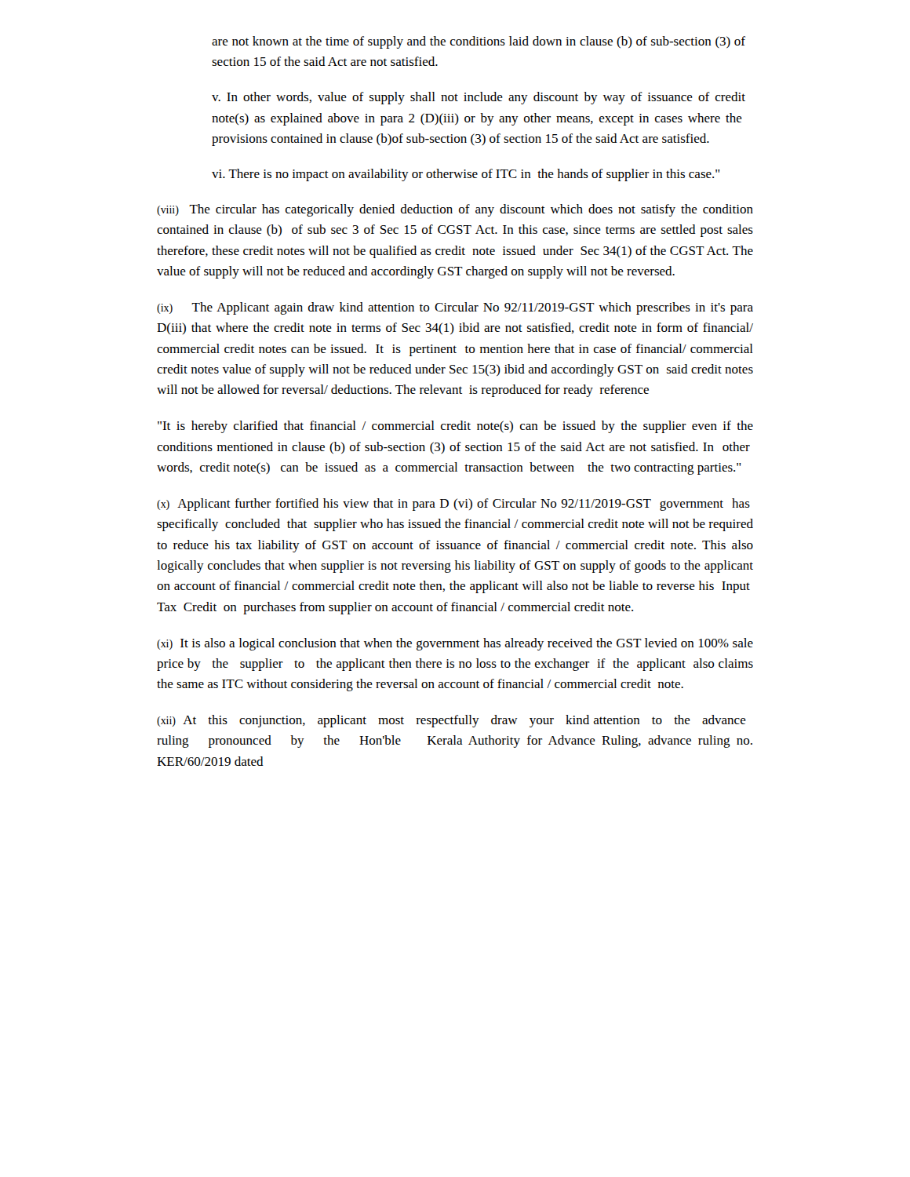are not known at the time of supply and the conditions laid down in clause (b) of sub-section (3) of section 15 of the said Act are not satisfied.
v. In other words, value of supply shall not include any discount by way of issuance of credit note(s) as explained above in para 2 (D)(iii) or by any other means, except in cases where the provisions contained in clause (b)of sub-section (3) of section 15 of the said Act are satisfied.
vi. There is no impact on availability or otherwise of ITC in the hands of supplier in this case."
(viii) The circular has categorically denied deduction of any discount which does not satisfy the condition contained in clause (b) of sub sec 3 of Sec 15 of CGST Act. In this case, since terms are settled post sales therefore, these credit notes will not be qualified as credit note issued under Sec 34(1) of the CGST Act. The value of supply will not be reduced and accordingly GST charged on supply will not be reversed.
(ix) The Applicant again draw kind attention to Circular No 92/11/2019-GST which prescribes in it's para D(iii) that where the credit note in terms of Sec 34(1) ibid are not satisfied, credit note in form of financial/ commercial credit notes can be issued. It is pertinent to mention here that in case of financial/ commercial credit notes value of supply will not be reduced under Sec 15(3) ibid and accordingly GST on said credit notes will not be allowed for reversal/ deductions. The relevant is reproduced for ready reference
"It is hereby clarified that financial / commercial credit note(s) can be issued by the supplier even if the conditions mentioned in clause (b) of sub-section (3) of section 15 of the said Act are not satisfied. In other words, credit note(s) can be issued as a commercial transaction between the two contracting parties."
(x) Applicant further fortified his view that in para D (vi) of Circular No 92/11/2019-GST government has specifically concluded that supplier who has issued the financial / commercial credit note will not be required to reduce his tax liability of GST on account of issuance of financial / commercial credit note. This also logically concludes that when supplier is not reversing his liability of GST on supply of goods to the applicant on account of financial / commercial credit note then, the applicant will also not be liable to reverse his Input Tax Credit on purchases from supplier on account of financial / commercial credit note.
(xi) It is also a logical conclusion that when the government has already received the GST levied on 100% sale price by the supplier to the applicant then there is no loss to the exchanger if the applicant also claims the same as ITC without considering the reversal on account of financial / commercial credit note.
(xii) At this conjunction, applicant most respectfully draw your kind attention to the advance ruling pronounced by the Hon'ble Kerala Authority for Advance Ruling, advance ruling no. KER/60/2019 dated